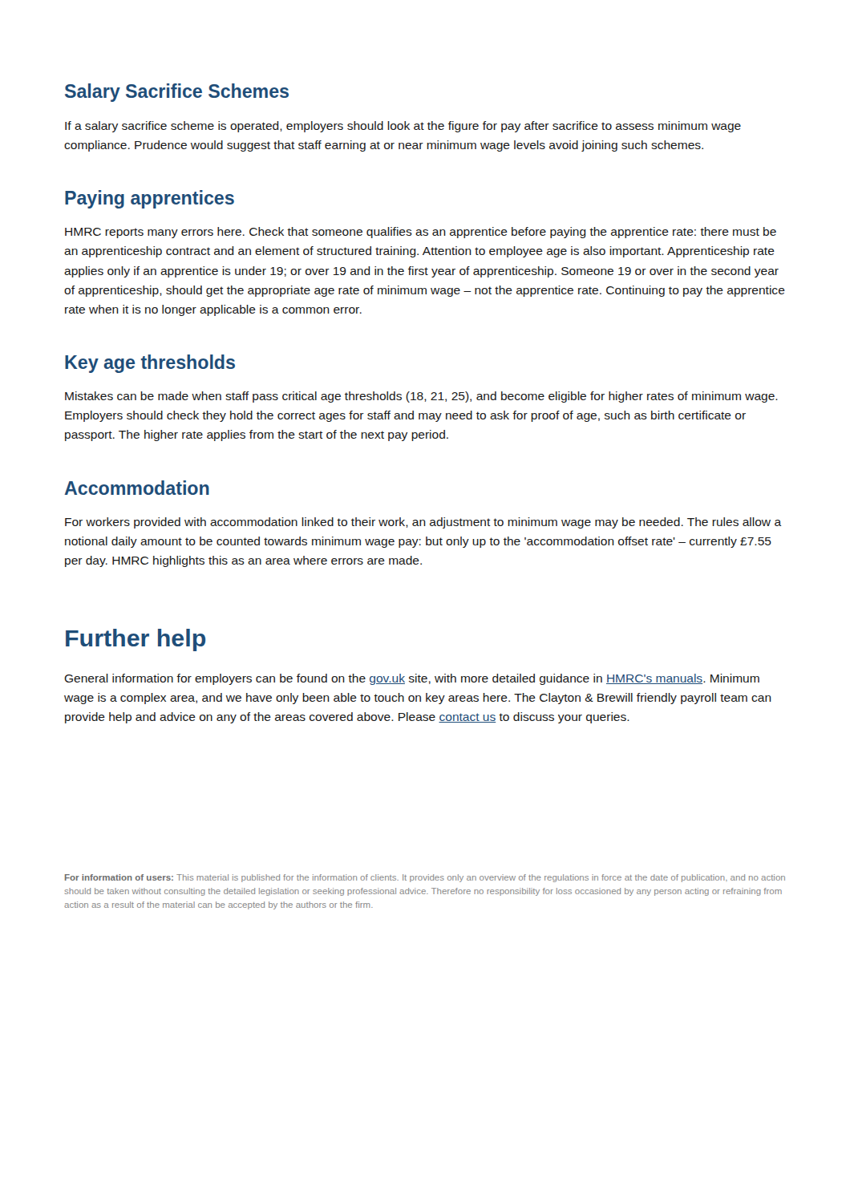Salary Sacrifice Schemes
If a salary sacrifice scheme is operated, employers should look at the figure for pay after sacrifice to assess minimum wage compliance. Prudence would suggest that staff earning at or near minimum wage levels avoid joining such schemes.
Paying apprentices
HMRC reports many errors here. Check that someone qualifies as an apprentice before paying the apprentice rate: there must be an apprenticeship contract and an element of structured training. Attention to employee age is also important. Apprenticeship rate applies only if an apprentice is under 19; or over 19 and in the first year of apprenticeship. Someone 19 or over in the second year of apprenticeship, should get the appropriate age rate of minimum wage – not the apprentice rate. Continuing to pay the apprentice rate when it is no longer applicable is a common error.
Key age thresholds
Mistakes can be made when staff pass critical age thresholds (18, 21, 25), and become eligible for higher rates of minimum wage. Employers should check they hold the correct ages for staff and may need to ask for proof of age, such as birth certificate or passport. The higher rate applies from the start of the next pay period.
Accommodation
For workers provided with accommodation linked to their work, an adjustment to minimum wage may be needed. The rules allow a notional daily amount to be counted towards minimum wage pay: but only up to the 'accommodation offset rate' – currently £7.55 per day. HMRC highlights this as an area where errors are made.
Further help
General information for employers can be found on the gov.uk site, with more detailed guidance in HMRC's manuals. Minimum wage is a complex area, and we have only been able to touch on key areas here. The Clayton & Brewill friendly payroll team can provide help and advice on any of the areas covered above. Please contact us to discuss your queries.
For information of users: This material is published for the information of clients. It provides only an overview of the regulations in force at the date of publication, and no action should be taken without consulting the detailed legislation or seeking professional advice. Therefore no responsibility for loss occasioned by any person acting or refraining from action as a result of the material can be accepted by the authors or the firm.